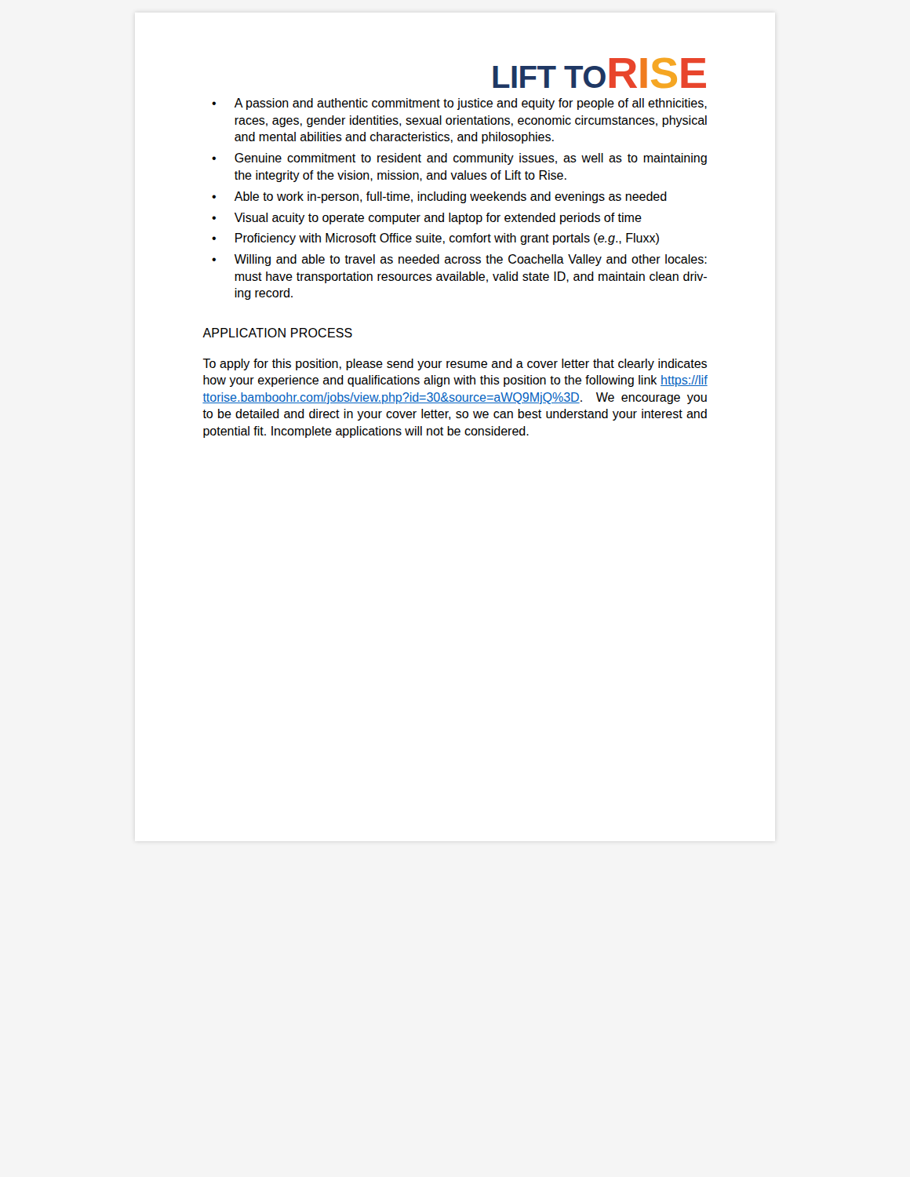LIFT TO RISE
A passion and authentic commitment to justice and equity for people of all ethnicities, races, ages, gender identities, sexual orientations, economic circumstances, physical and mental abilities and characteristics, and philosophies.
Genuine commitment to resident and community issues, as well as to maintaining the integrity of the vision, mission, and values of Lift to Rise.
Able to work in-person, full-time, including weekends and evenings as needed
Visual acuity to operate computer and laptop for extended periods of time
Proficiency with Microsoft Office suite, comfort with grant portals (e.g., Fluxx)
Willing and able to travel as needed across the Coachella Valley and other locales: must have transportation resources available, valid state ID, and maintain clean driving record.
APPLICATION PROCESS
To apply for this position, please send your resume and a cover letter that clearly indicates how your experience and qualifications align with this position to the following link https://lifttorise.bamboohr.com/jobs/view.php?id=30&source=aWQ9MjQ%3D. We encourage you to be detailed and direct in your cover letter, so we can best understand your interest and potential fit. Incomplete applications will not be considered.